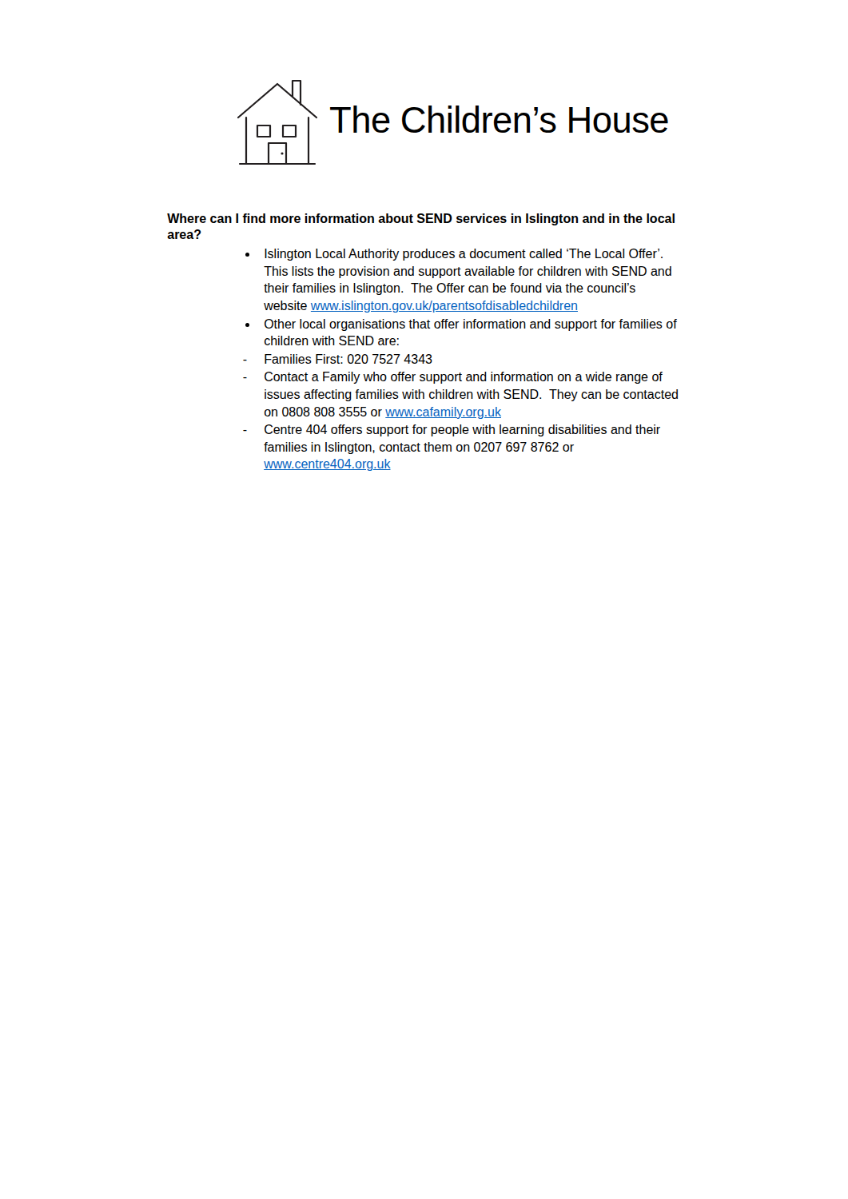The Children’s House
Where can I find more information about SEND services in Islington and in the local area?
Islington Local Authority produces a document called ‘The Local Offer’. This lists the provision and support available for children with SEND and their families in Islington. The Offer can be found via the council’s website www.islington.gov.uk/parentsofdisabledchildren
Other local organisations that offer information and support for families of children with SEND are:
Families First: 020 7527 4343
Contact a Family who offer support and information on a wide range of issues affecting families with children with SEND. They can be contacted on 0808 808 3555 or www.cafamily.org.uk
Centre 404 offers support for people with learning disabilities and their families in Islington, contact them on 0207 697 8762 or www.centre404.org.uk